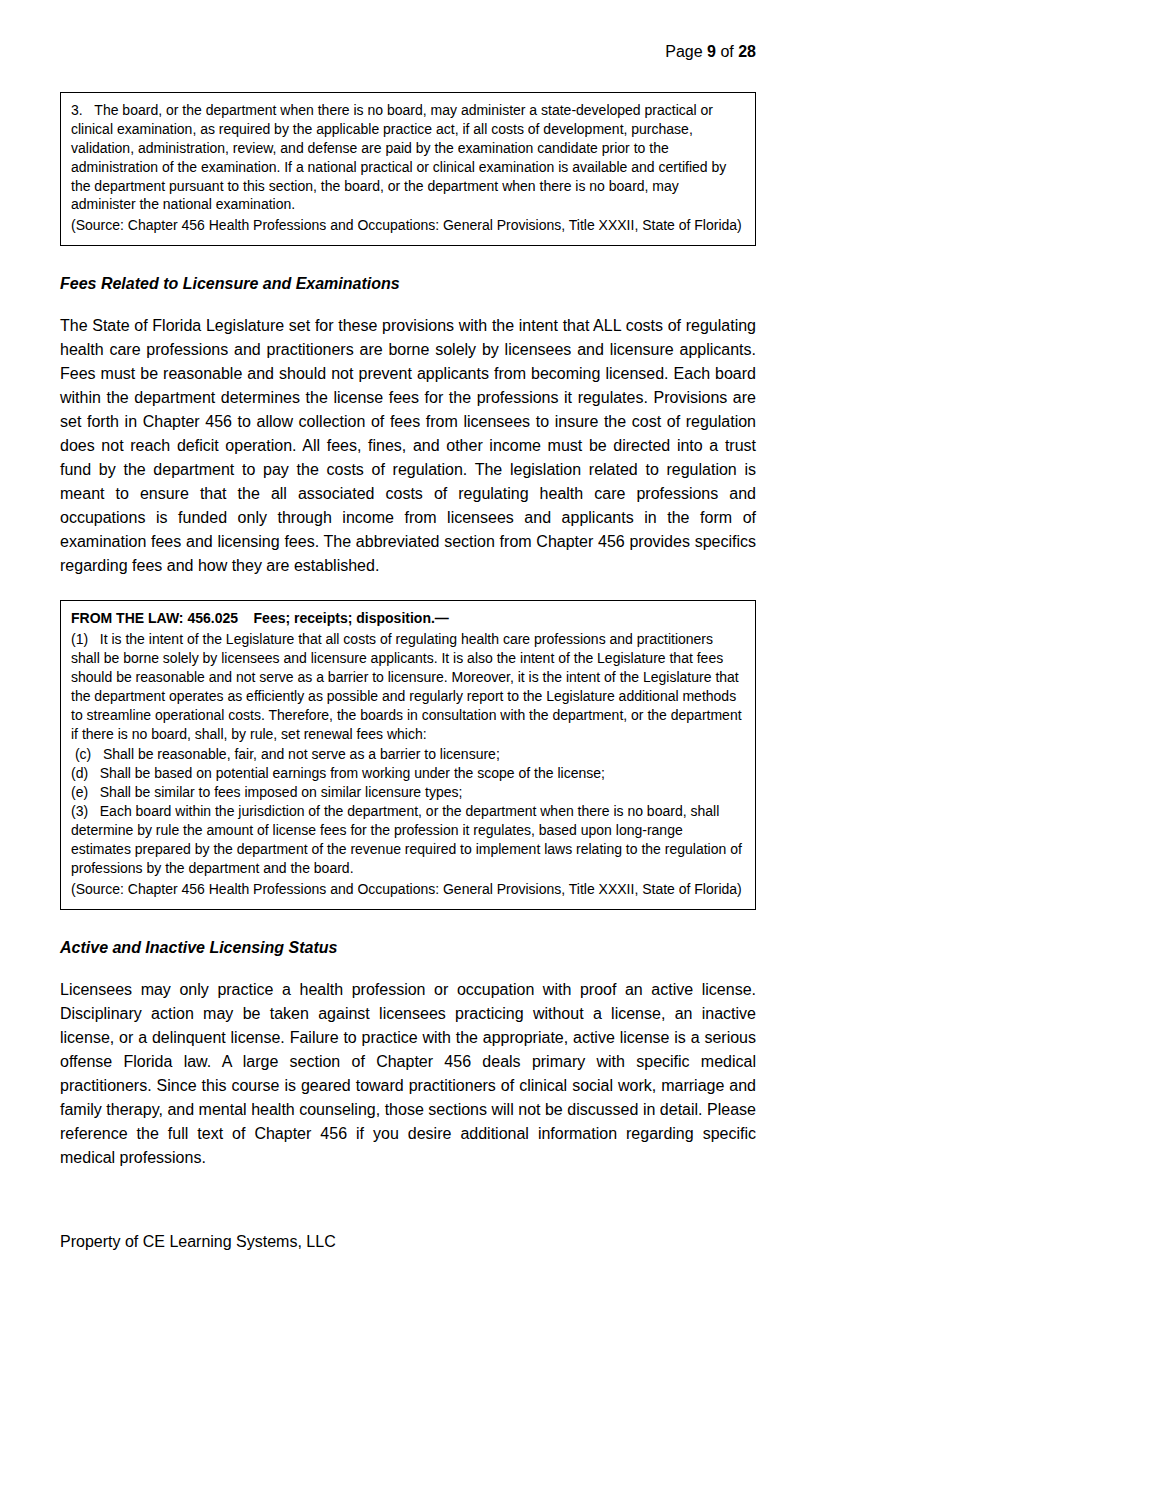Page 9 of 28
3. The board, or the department when there is no board, may administer a state-developed practical or clinical examination, as required by the applicable practice act, if all costs of development, purchase, validation, administration, review, and defense are paid by the examination candidate prior to the administration of the examination. If a national practical or clinical examination is available and certified by the department pursuant to this section, the board, or the department when there is no board, may administer the national examination.
(Source: Chapter 456 Health Professions and Occupations: General Provisions, Title XXXII, State of Florida)
Fees Related to Licensure and Examinations
The State of Florida Legislature set for these provisions with the intent that ALL costs of regulating health care professions and practitioners are borne solely by licensees and licensure applicants. Fees must be reasonable and should not prevent applicants from becoming licensed. Each board within the department determines the license fees for the professions it regulates. Provisions are set forth in Chapter 456 to allow collection of fees from licensees to insure the cost of regulation does not reach deficit operation. All fees, fines, and other income must be directed into a trust fund by the department to pay the costs of regulation. The legislation related to regulation is meant to ensure that the all associated costs of regulating health care professions and occupations is funded only through income from licensees and applicants in the form of examination fees and licensing fees. The abbreviated section from Chapter 456 provides specifics regarding fees and how they are established.
FROM THE LAW: 456.025 Fees; receipts; disposition.—
(1) It is the intent of the Legislature that all costs of regulating health care professions and practitioners shall be borne solely by licensees and licensure applicants. It is also the intent of the Legislature that fees should be reasonable and not serve as a barrier to licensure. Moreover, it is the intent of the Legislature that the department operates as efficiently as possible and regularly report to the Legislature additional methods to streamline operational costs. Therefore, the boards in consultation with the department, or the department if there is no board, shall, by rule, set renewal fees which:
(c) Shall be reasonable, fair, and not serve as a barrier to licensure;
(d) Shall be based on potential earnings from working under the scope of the license;
(e) Shall be similar to fees imposed on similar licensure types;
(3) Each board within the jurisdiction of the department, or the department when there is no board, shall determine by rule the amount of license fees for the profession it regulates, based upon long-range estimates prepared by the department of the revenue required to implement laws relating to the regulation of professions by the department and the board.
(Source: Chapter 456 Health Professions and Occupations: General Provisions, Title XXXII, State of Florida)
Active and Inactive Licensing Status
Licensees may only practice a health profession or occupation with proof an active license. Disciplinary action may be taken against licensees practicing without a license, an inactive license, or a delinquent license. Failure to practice with the appropriate, active license is a serious offense Florida law. A large section of Chapter 456 deals primary with specific medical practitioners. Since this course is geared toward practitioners of clinical social work, marriage and family therapy, and mental health counseling, those sections will not be discussed in detail. Please reference the full text of Chapter 456 if you desire additional information regarding specific medical professions.
Property of CE Learning Systems, LLC